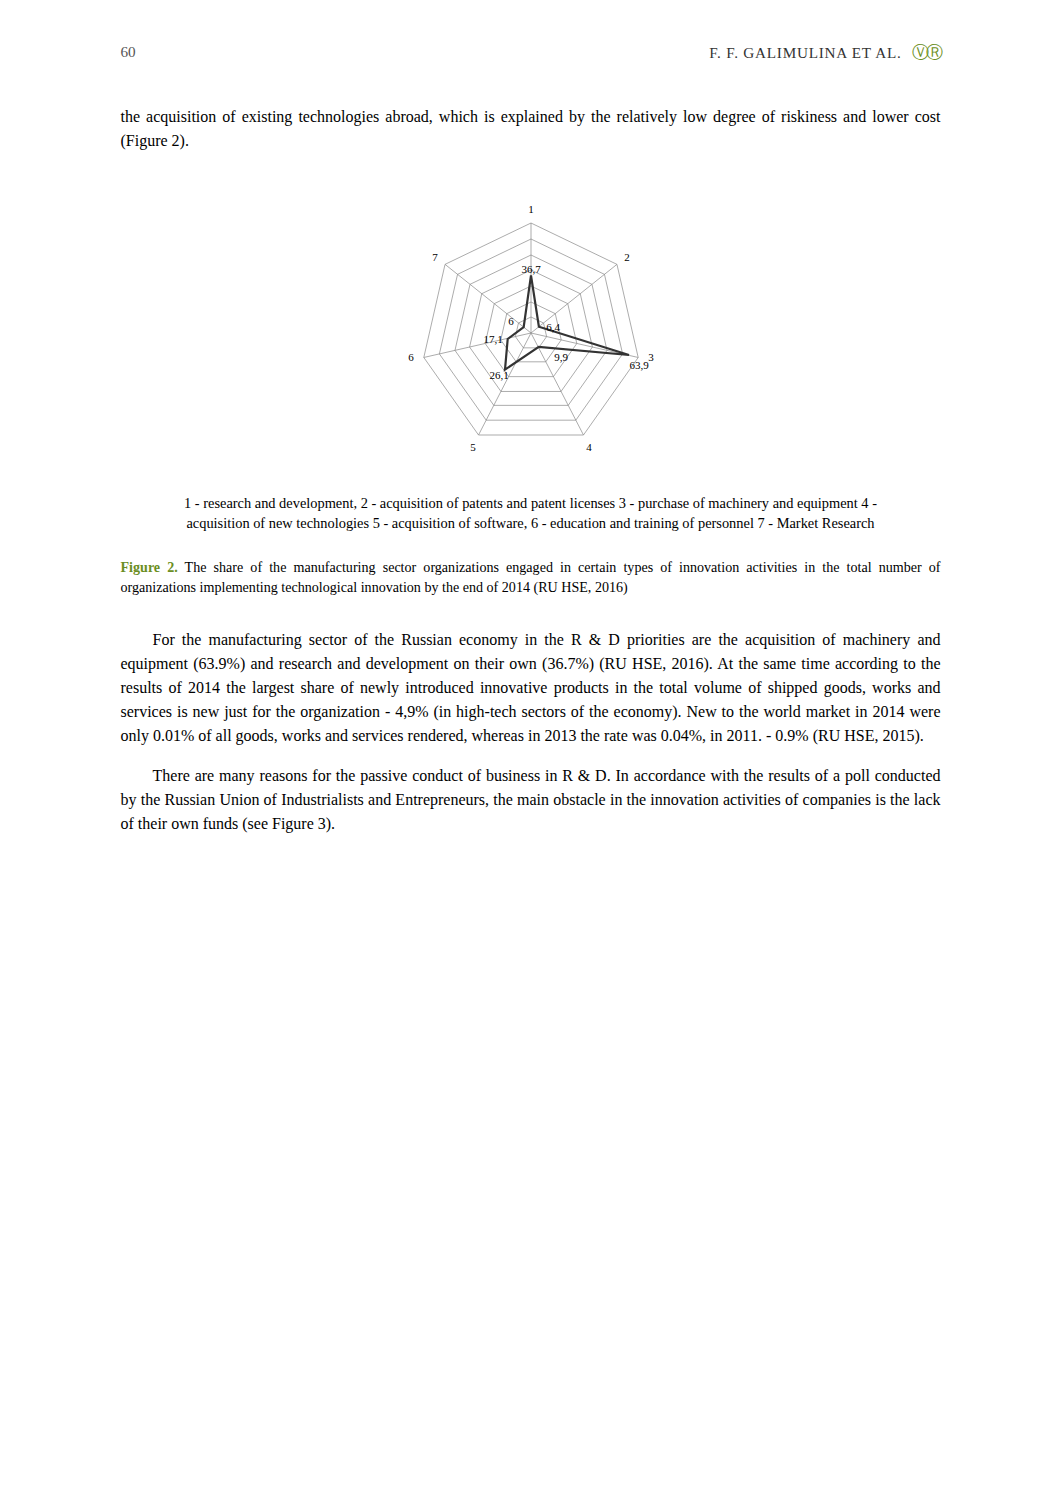60 F. F. GALIMULINA ET AL.ⓋⓇ
the acquisition of existing technologies abroad, which is explained by the relatively low degree of riskiness and lower cost (Figure 2).
1 2 3 4 5 6 7 36,7 6,4 63,9 9,9 26,1 17,1 6
1 - research and development, 2 - acquisition of patents and patent licenses 3 - purchase of machinery and equipment 4 - acquisition of new technologies 5 - acquisition of software, 6 - education and training of personnel 7 - Market Research
Figure 2. The share of the manufacturing sector organizations engaged in certain types of innovation activities in the total number of organizations implementing technological innovation by the end of 2014 (RU HSE, 2016)
For the manufacturing sector of the Russian economy in the R & D priorities are the acquisition of machinery and equipment (63.9%) and research and development on their own (36.7%) (RU HSE, 2016). At the same time according to the results of 2014 the largest share of newly introduced innovative products in the total volume of shipped goods, works and services is new just for the organization - 4,9% (in high-tech sectors of the economy). New to the world market in 2014 were only 0.01% of all goods, works and services rendered, whereas in 2013 the rate was 0.04%, in 2011. - 0.9% (RU HSE, 2015).
There are many reasons for the passive conduct of business in R & D. In accordance with the results of a poll conducted by the Russian Union of Industrialists and Entrepreneurs, the main obstacle in the innovation activities of companies is the lack of their own funds (see Figure 3).